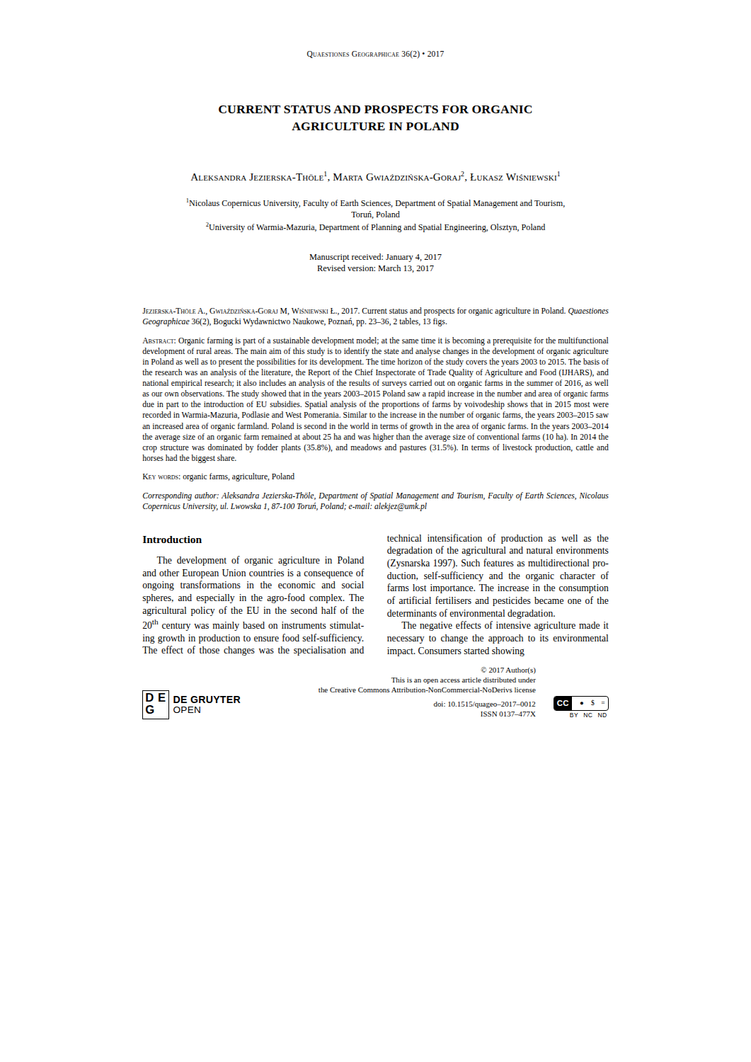Quaestiones Geographicae 36(2) • 2017
Current status and prospects for organic
agriculture in Poland
Aleksandra Jezierska-Thöle1, Marta Gwiaździńska-Goraj2, Łukasz Wiśniewski1
1Nicolaus Copernicus University, Faculty of Earth Sciences, Department of Spatial Management and Tourism,
Toruń, Poland
2University of Warmia-Mazuria, Department of Planning and Spatial Engineering, Olsztyn, Poland
Manuscript received: January 4, 2017
Revised version: March 13, 2017
Jezierska-Thöle A., Gwiaździńska-Goraj M, Wiśniewski Ł., 2017. Current status and prospects for organic agriculture in Poland. Quaestiones Geographicae 36(2), Bogucki Wydawnictwo Naukowe, Poznań, pp. 23–36, 2 tables, 13 figs.
Abstract: Organic farming is part of a sustainable development model; at the same time it is becoming a prerequisite for the multifunctional development of rural areas. The main aim of this study is to identify the state and analyse changes in the development of organic agriculture in Poland as well as to present the possibilities for its development. The time horizon of the study covers the years 2003 to 2015. The basis of the research was an analysis of the literature, the Report of the Chief Inspectorate of Trade Quality of Agriculture and Food (IJHARS), and national empirical research; it also includes an analysis of the results of surveys carried out on organic farms in the summer of 2016, as well as our own observations. The study showed that in the years 2003–2015 Poland saw a rapid increase in the number and area of organic farms due in part to the introduction of EU subsidies. Spatial analysis of the proportions of farms by voivodeship shows that in 2015 most were recorded in Warmia-Mazuria, Podlasie and West Pomerania. Similar to the increase in the number of organic farms, the years 2003–2015 saw an increased area of organic farmland. Poland is second in the world in terms of growth in the area of organic farms. In the years 2003–2014 the average size of an organic farm remained at about 25 ha and was higher than the average size of conventional farms (10 ha). In 2014 the crop structure was dominated by fodder plants (35.8%), and meadows and pastures (31.5%). In terms of livestock production, cattle and horses had the biggest share.
Key words: organic farms, agriculture, Poland
Corresponding author: Aleksandra Jezierska-Thöle, Department of Spatial Management and Tourism, Faculty of Earth Sciences, Nicolaus Copernicus University, ul. Lwowska 1, 87-100 Toruń, Poland; e-mail: alekjez@umk.pl
Introduction
The development of organic agriculture in Poland and other European Union countries is a consequence of ongoing transformations in the economic and social spheres, and especially in the agro-food complex. The agricultural policy of the EU in the second half of the 20th century was mainly based on instruments stimulating growth in production to ensure food self-sufficiency. The effect of those changes was the specialisation and technical intensification of production as well as the degradation of the agricultural and natural environments (Zysnarska 1997). Such features as multidirectional production, self-sufficiency and the organic character of farms lost importance. The increase in the consumption of artificial fertilisers and pesticides became one of the determinants of environmental degradation.
The negative effects of intensive agriculture made it necessary to change the approach to its environmental impact. Consumers started showing
D E G
DE GRUYTER
OPEN
© 2017 Author(s) This is an open access article distributed under the Creative Commons Attribution-NonCommercial-NoDerivs license doi: 10.1515/quageo–2017–0012 ISSN 0137–477X
CC
● $ =
BY NC ND